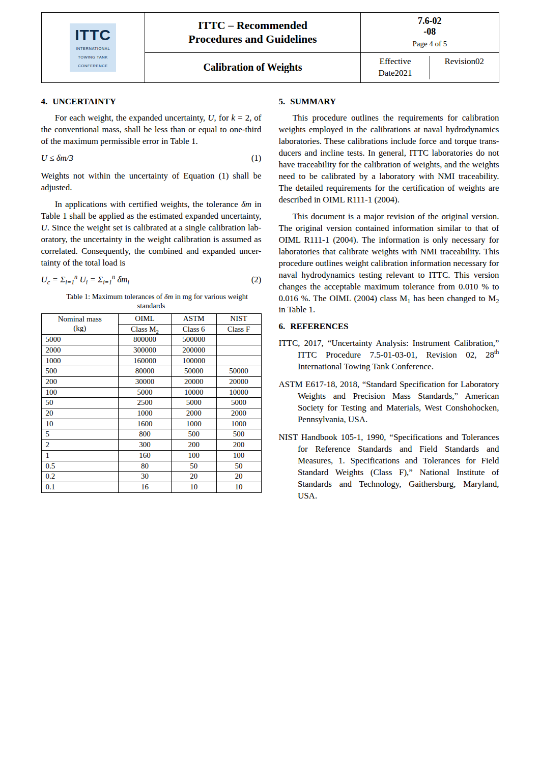| ITTC International Towing Tank Conference | ITTC – Recommended Procedures and Guidelines | 7.6-02 -08 Page 4 of 5 |
| Calibration of Weights | Effective Date 2021 Revision 02 |
4. UNCERTAINTY
For each weight, the expanded uncertainty, U, for k = 2, of the conventional mass, shall be less than or equal to one-third of the maximum permissible error in Table 1.
U ≤ δm/3 (1)
Weights not within the uncertainty of Equation (1) shall be adjusted.
In applications with certified weights, the tolerance δm in Table 1 shall be applied as the estimated expanded uncertainty, U. Since the weight set is calibrated at a single calibration laboratory, the uncertainty in the weight calibration is assumed as correlated. Consequently, the combined and expanded uncertainty of the total load is
Uc = Σi=1n Ui = Σi=1n δmi (2)
Table 1: Maximum tolerances of δm in mg for various weight standards
| Nominal mass (kg) | OIML | ASTM | NIST |
| --- | --- | --- | --- |
| Class M 2 | Class 6 | Class F |
| 5000 | 800000 | 500000 | |
| 2000 | 300000 | 200000 | |
| 1000 | 160000 | 100000 | |
| 500 | 80000 | 50000 | 50000 |
| 200 | 30000 | 20000 | 20000 |
| 100 | 5000 | 10000 | 10000 |
| 50 | 2500 | 5000 | 5000 |
| 20 | 1000 | 2000 | 2000 |
| 10 | 1600 | 1000 | 1000 |
| 5 | 800 | 500 | 500 |
| 2 | 300 | 200 | 200 |
| 1 | 160 | 100 | 100 |
| 0.5 | 80 | 50 | 50 |
| 0.2 | 30 | 20 | 20 |
| 0.1 | 16 | 10 | 10 |
5. SUMMARY
This procedure outlines the requirements for calibration weights employed in the calibrations at naval hydrodynamics laboratories. These calibrations include force and torque transducers and incline tests. In general, ITTC laboratories do not have traceability for the calibration of weights, and the weights need to be calibrated by a laboratory with NMI traceability. The detailed requirements for the certification of weights are described in OIML R111-1 (2004).
This document is a major revision of the original version. The original version contained information similar to that of OIML R111-1 (2004). The information is only necessary for laboratories that calibrate weights with NMI traceability. This procedure outlines weight calibration information necessary for naval hydrodynamics testing relevant to ITTC. This version changes the acceptable maximum tolerance from 0.010 % to 0.016 %. The OIML (2004) class M1 has been changed to M2 in Table 1.
6. REFERENCES
ITTC, 2017, “Uncertainty Analysis: Instrument Calibration,” ITTC Procedure 7.5-01-03-01, Revision 02, 28th International Towing Tank Conference.
ASTM E617-18, 2018, “Standard Specification for Laboratory Weights and Precision Mass Standards,” American Society for Testing and Materials, West Conshohocken, Pennsylvania, USA.
NIST Handbook 105-1, 1990, “Specifications and Tolerances for Reference Standards and Field Standards and Measures, 1. Specifications and Tolerances for Field Standard Weights (Class F),” National Institute of Standards and Technology, Gaithersburg, Maryland, USA.